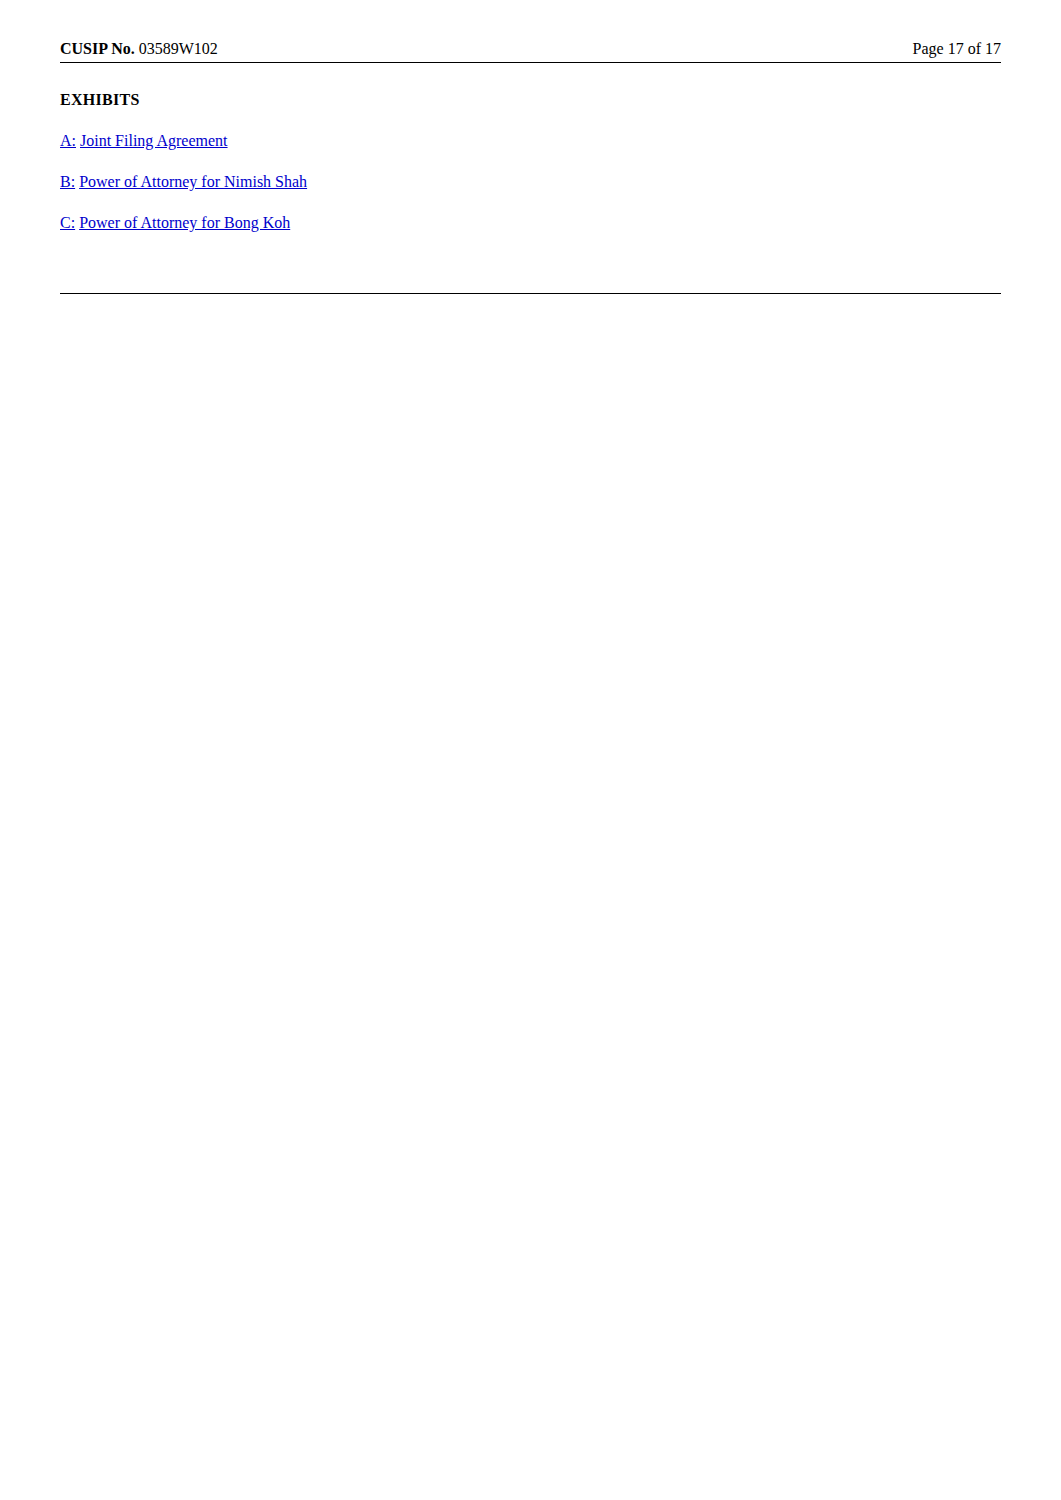CUSIP No. 03589W102
Page 17 of 17
EXHIBITS
A: Joint Filing Agreement
B: Power of Attorney for Nimish Shah
C: Power of Attorney for Bong Koh